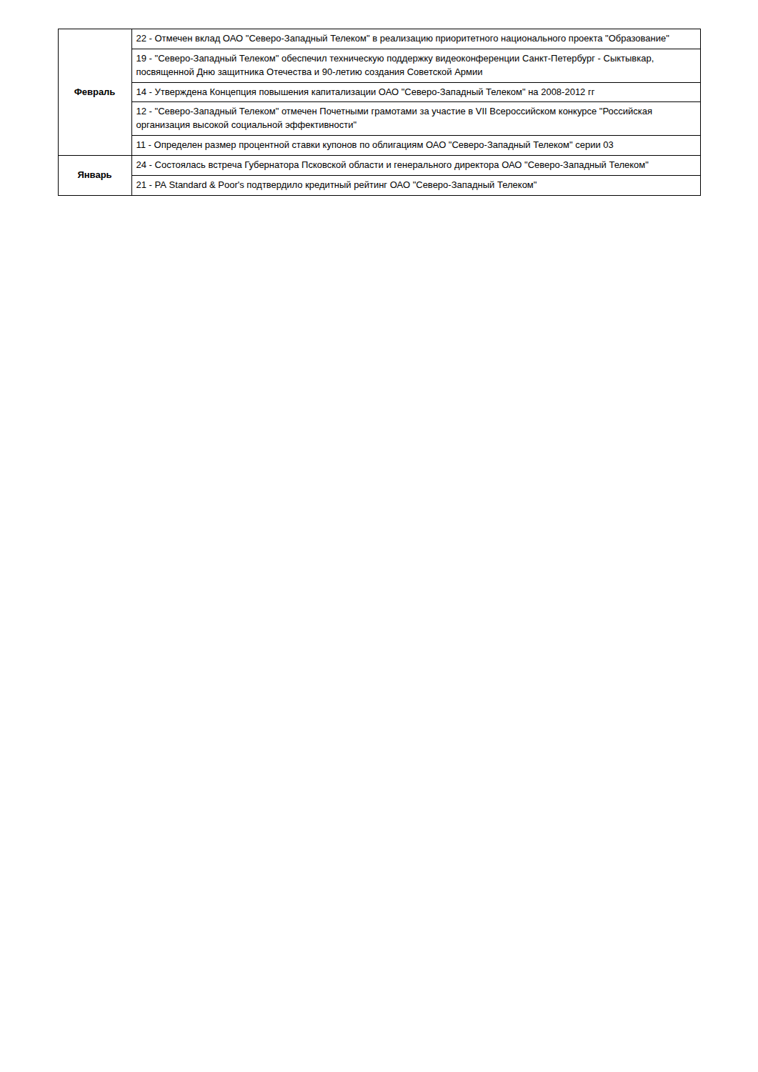| Февраль | 22 - Отмечен вклад ОАО "Северо-Западный Телеком" в реализацию приоритетного национального проекта "Образование" |
| 19 - "Северо-Западный Телеком" обеспечил техническую поддержку видеоконференции Санкт-Петербург - Сыктывкар, посвященной Дню защитника Отечества и 90-летию создания Советской Армии |
| 14 - Утверждена Концепция повышения капитализации ОАО "Северо-Западный Телеком" на 2008-2012 гг |
| 12 - "Северо-Западный Телеком" отмечен Почетными грамотами за участие в VII Всероссийском конкурсе "Российская организация высокой социальной эффективности" |
| 11 - Определен размер процентной ставки купонов по облигациям ОАО "Северо-Западный Телеком" серии 03 |
| Январь | 24 - Состоялась встреча Губернатора Псковской области и генерального директора ОАО "Северо-Западный Телеком" |
| 21 - РА Standard & Poor's подтвердило кредитный рейтинг ОАО "Северо-Западный Телеком" |